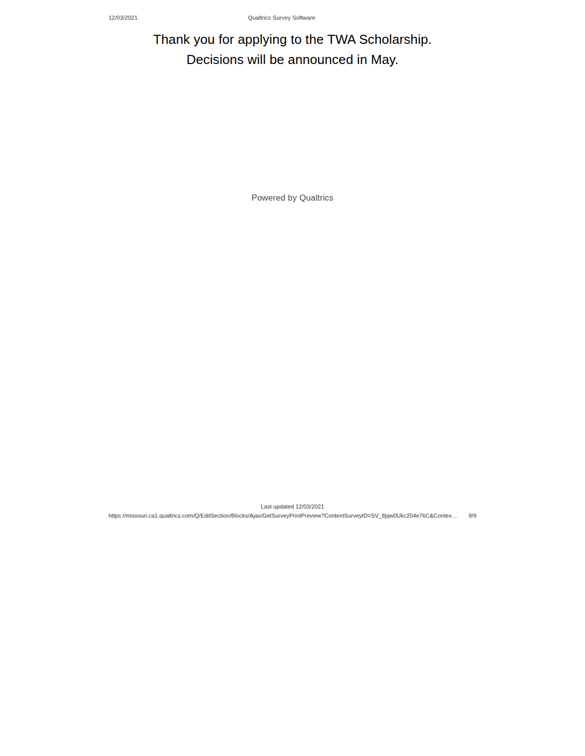12/03/2021 Qualtrics Survey Software
Thank you for applying to the TWA Scholarship. Decisions will be announced in May.
Powered by Qualtrics
Last updated 12/03/2021
https://missouri.ca1.qualtrics.com/Q/EditSection/Blocks/Ajax/GetSurveyPrintPreview?ContextSurveyID=SV_8jqw0Ukc204e76C&ContextLibraryID=UR… 9/9